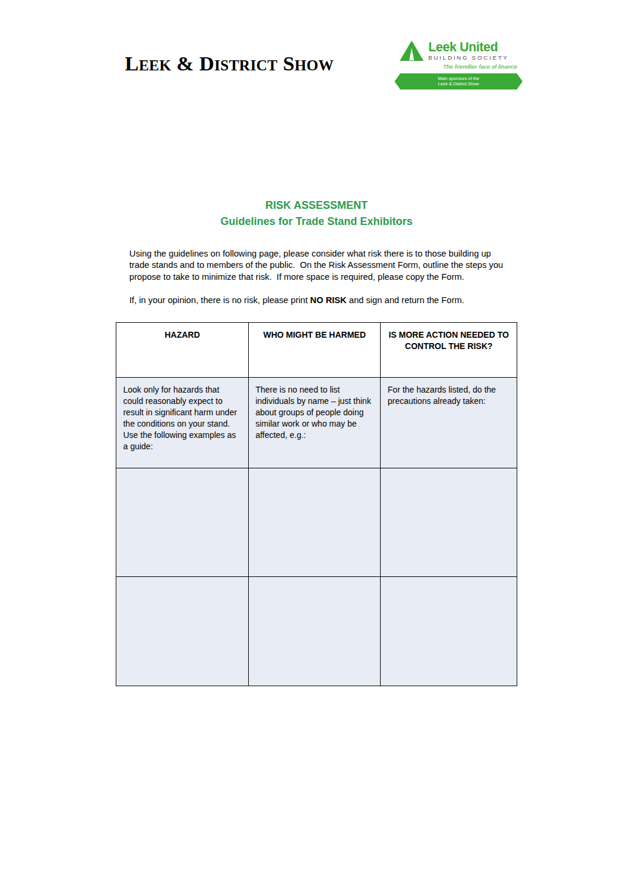LEEK & DISTRICT SHOW
Leek United
BUILDING SOCIETY
The friendlier face of finance
Main sponsors of the
Leek & District Show
RISK ASSESSMENT Guidelines for Trade Stand Exhibitors
Using the guidelines on following page, please consider what risk there is to those building up trade stands and to members of the public. On the Risk Assessment Form, outline the steps you propose to take to minimize that risk. If more space is required, please copy the Form.
If, in your opinion, there is no risk, please print NO RISK and sign and return the Form.
| HAZARD | WHO MIGHT BE HARMED | IS MORE ACTION NEEDED TO CONTROL THE RISK? |
| --- | --- | --- |
| Look only for hazards that could reasonably expect to result in significant harm under the conditions on your stand. Use the following examples as a guide: | There is no need to list individuals by name – just think about groups of people doing similar work or who may be affected, e.g.: | For the hazards listed, do the precautions already taken: |